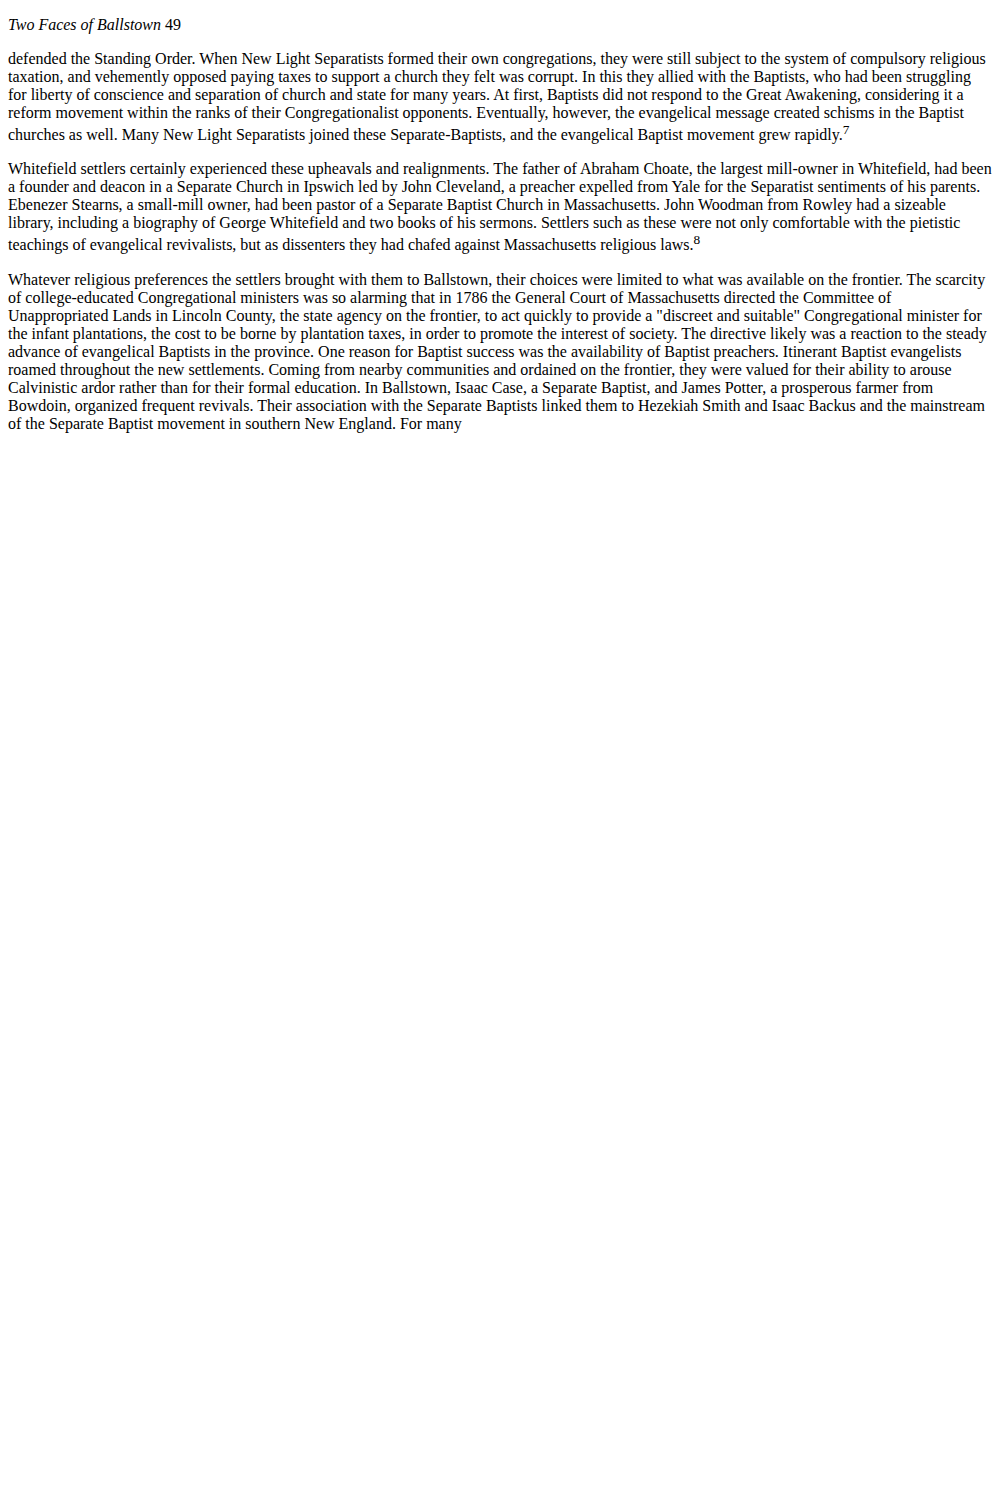Two Faces of Ballstown 49
defended the Standing Order. When New Light Separatists formed their own congregations, they were still subject to the system of compulsory religious taxation, and vehemently opposed paying taxes to support a church they felt was corrupt. In this they allied with the Baptists, who had been struggling for liberty of conscience and separation of church and state for many years. At first, Baptists did not respond to the Great Awakening, considering it a reform movement within the ranks of their Congregationalist opponents. Eventually, however, the evangelical message created schisms in the Baptist churches as well. Many New Light Separatists joined these Separate-Baptists, and the evangelical Baptist movement grew rapidly.7
Whitefield settlers certainly experienced these upheavals and realignments. The father of Abraham Choate, the largest mill-owner in Whitefield, had been a founder and deacon in a Separate Church in Ipswich led by John Cleveland, a preacher expelled from Yale for the Separatist sentiments of his parents. Ebenezer Stearns, a small-mill owner, had been pastor of a Separate Baptist Church in Massachusetts. John Woodman from Rowley had a sizeable library, including a biography of George Whitefield and two books of his sermons. Settlers such as these were not only comfortable with the pietistic teachings of evangelical revivalists, but as dissenters they had chafed against Massachusetts religious laws.8
Whatever religious preferences the settlers brought with them to Ballstown, their choices were limited to what was available on the frontier. The scarcity of college-educated Congregational ministers was so alarming that in 1786 the General Court of Massachusetts directed the Committee of Unappropriated Lands in Lincoln County, the state agency on the frontier, to act quickly to provide a "discreet and suitable" Congregational minister for the infant plantations, the cost to be borne by plantation taxes, in order to promote the interest of society. The directive likely was a reaction to the steady advance of evangelical Baptists in the province. One reason for Baptist success was the availability of Baptist preachers. Itinerant Baptist evangelists roamed throughout the new settlements. Coming from nearby communities and ordained on the frontier, they were valued for their ability to arouse Calvinistic ardor rather than for their formal education. In Ballstown, Isaac Case, a Separate Baptist, and James Potter, a prosperous farmer from Bowdoin, organized frequent revivals. Their association with the Separate Baptists linked them to Hezekiah Smith and Isaac Backus and the mainstream of the Separate Baptist movement in southern New England. For many